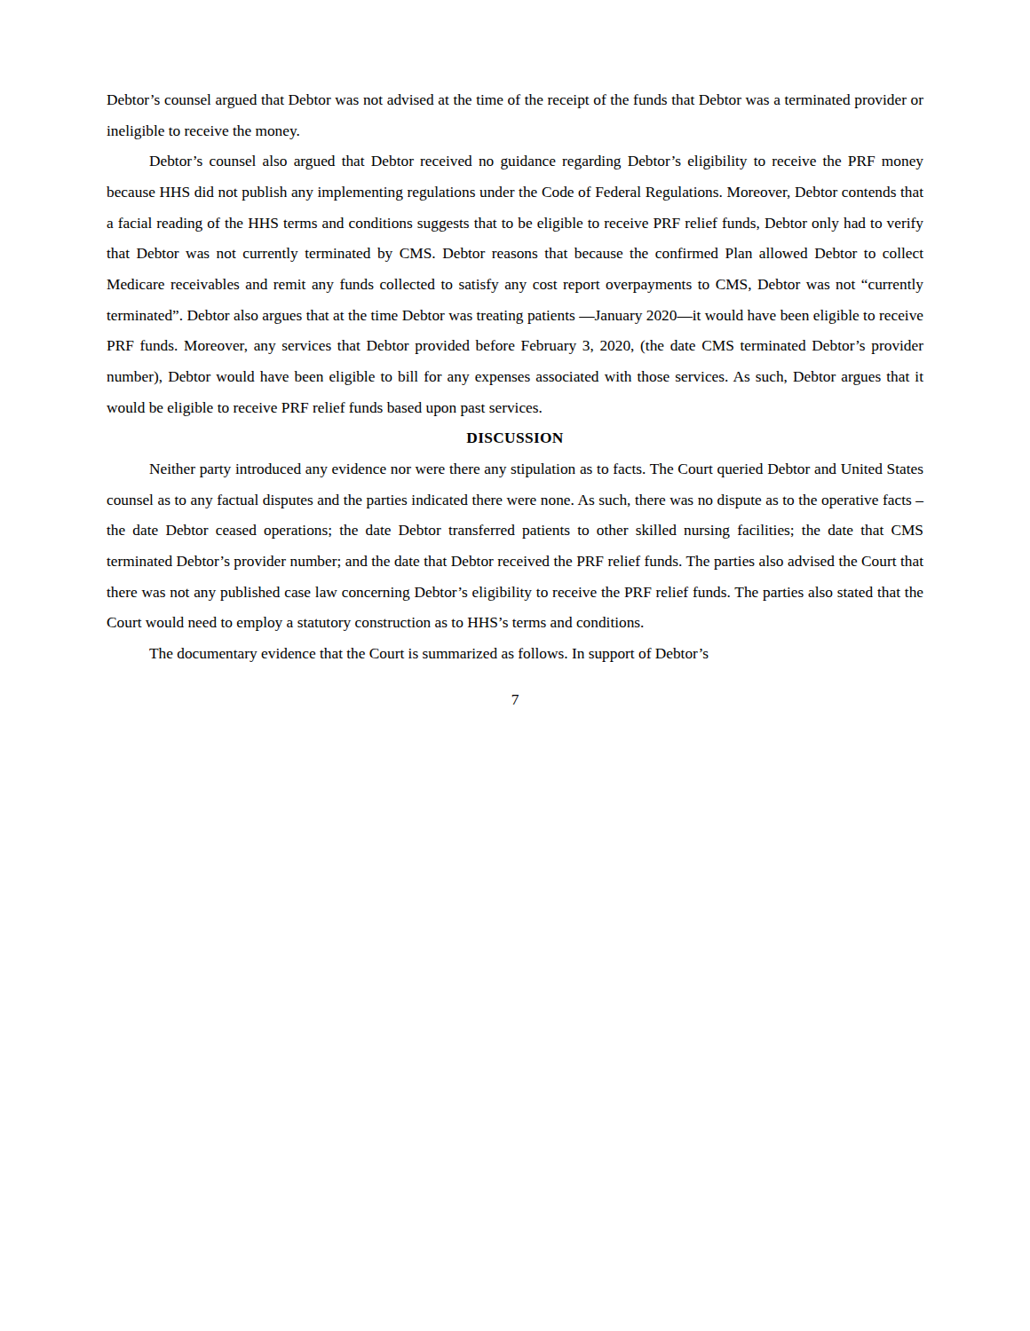Debtor’s counsel argued that Debtor was not advised at the time of the receipt of the funds that Debtor was a terminated provider or ineligible to receive the money.
Debtor’s counsel also argued that Debtor received no guidance regarding Debtor’s eligibility to receive the PRF money because HHS did not publish any implementing regulations under the Code of Federal Regulations. Moreover, Debtor contends that a facial reading of the HHS terms and conditions suggests that to be eligible to receive PRF relief funds, Debtor only had to verify that Debtor was not currently terminated by CMS. Debtor reasons that because the confirmed Plan allowed Debtor to collect Medicare receivables and remit any funds collected to satisfy any cost report overpayments to CMS, Debtor was not “currently terminated”. Debtor also argues that at the time Debtor was treating patients —January 2020—it would have been eligible to receive PRF funds. Moreover, any services that Debtor provided before February 3, 2020, (the date CMS terminated Debtor’s provider number), Debtor would have been eligible to bill for any expenses associated with those services. As such, Debtor argues that it would be eligible to receive PRF relief funds based upon past services.
DISCUSSION
Neither party introduced any evidence nor were there any stipulation as to facts. The Court queried Debtor and United States counsel as to any factual disputes and the parties indicated there were none. As such, there was no dispute as to the operative facts – the date Debtor ceased operations; the date Debtor transferred patients to other skilled nursing facilities; the date that CMS terminated Debtor’s provider number; and the date that Debtor received the PRF relief funds. The parties also advised the Court that there was not any published case law concerning Debtor’s eligibility to receive the PRF relief funds. The parties also stated that the Court would need to employ a statutory construction as to HHS’s terms and conditions.
The documentary evidence that the Court is summarized as follows. In support of Debtor’s
7